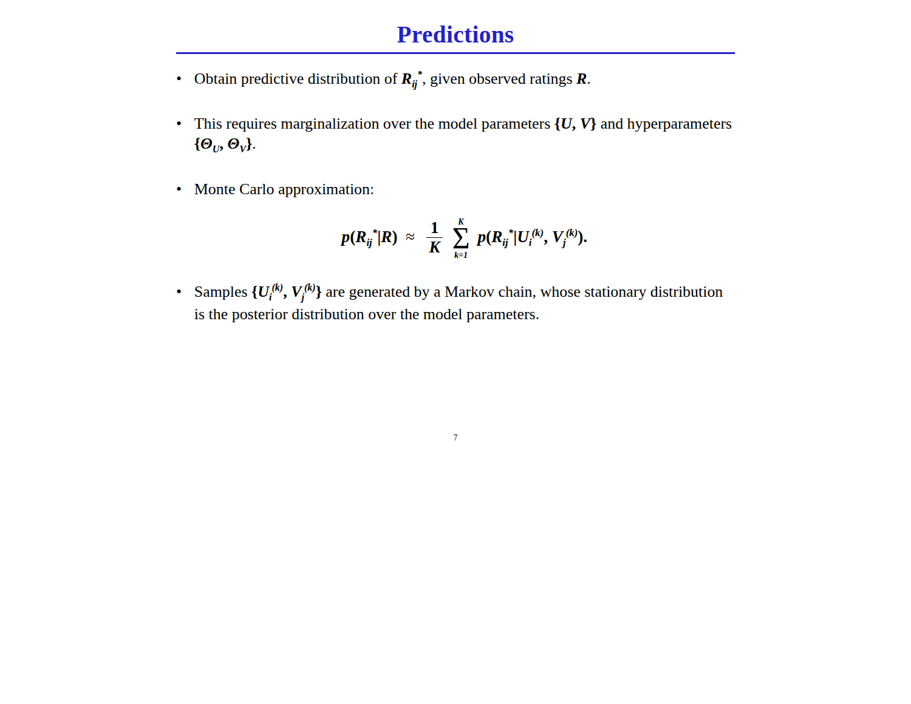Predictions
Obtain predictive distribution of Rij*, given observed ratings R.
This requires marginalization over the model parameters {U, V} and hyperparameters {ΘU, ΘV}.
Monte Carlo approximation:
p(Rij*|R) ≈ 1 K K Σ k=1 p(Rij*|Ui(k), Vj(k)).
Samples {Ui(k), Vj(k)} are generated by a Markov chain, whose stationary distribution is the posterior distribution over the model parameters.
7